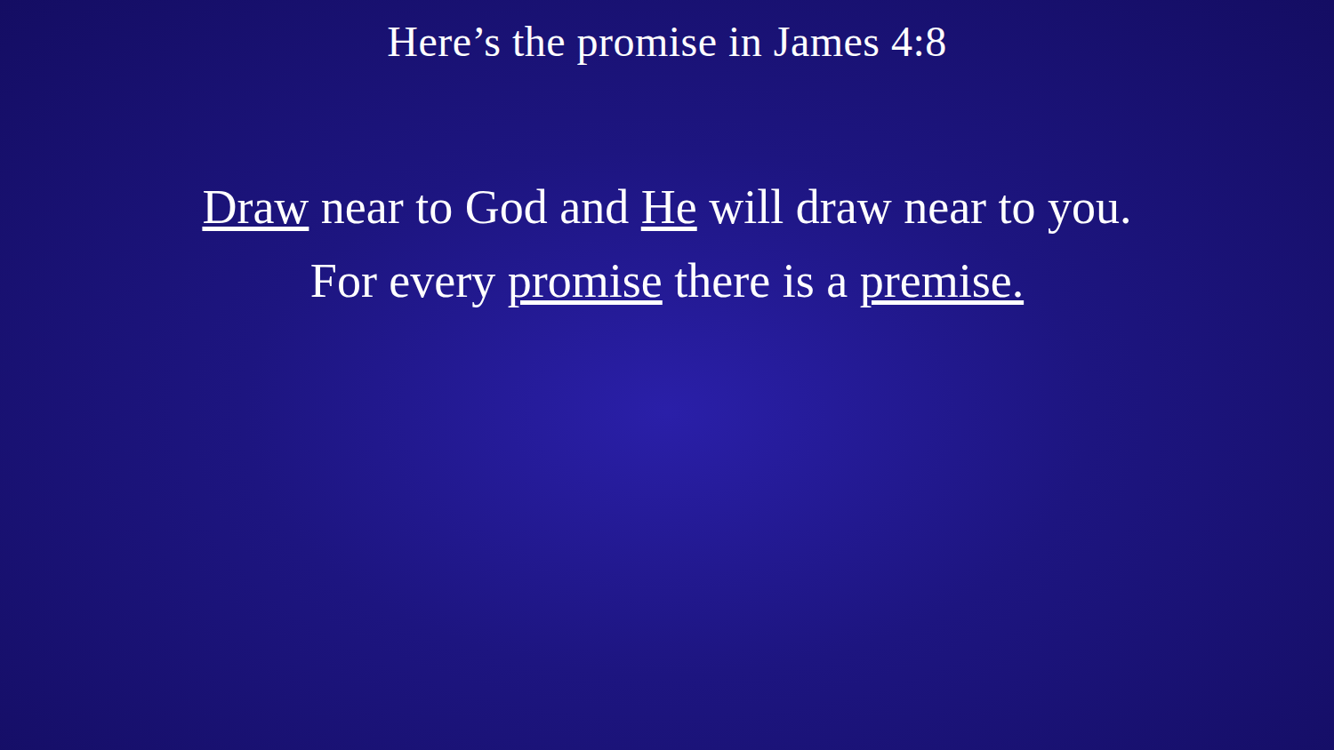Here’s the promise in James 4:8
Draw near to God and He will draw near to you.
For every promise there is a premise.